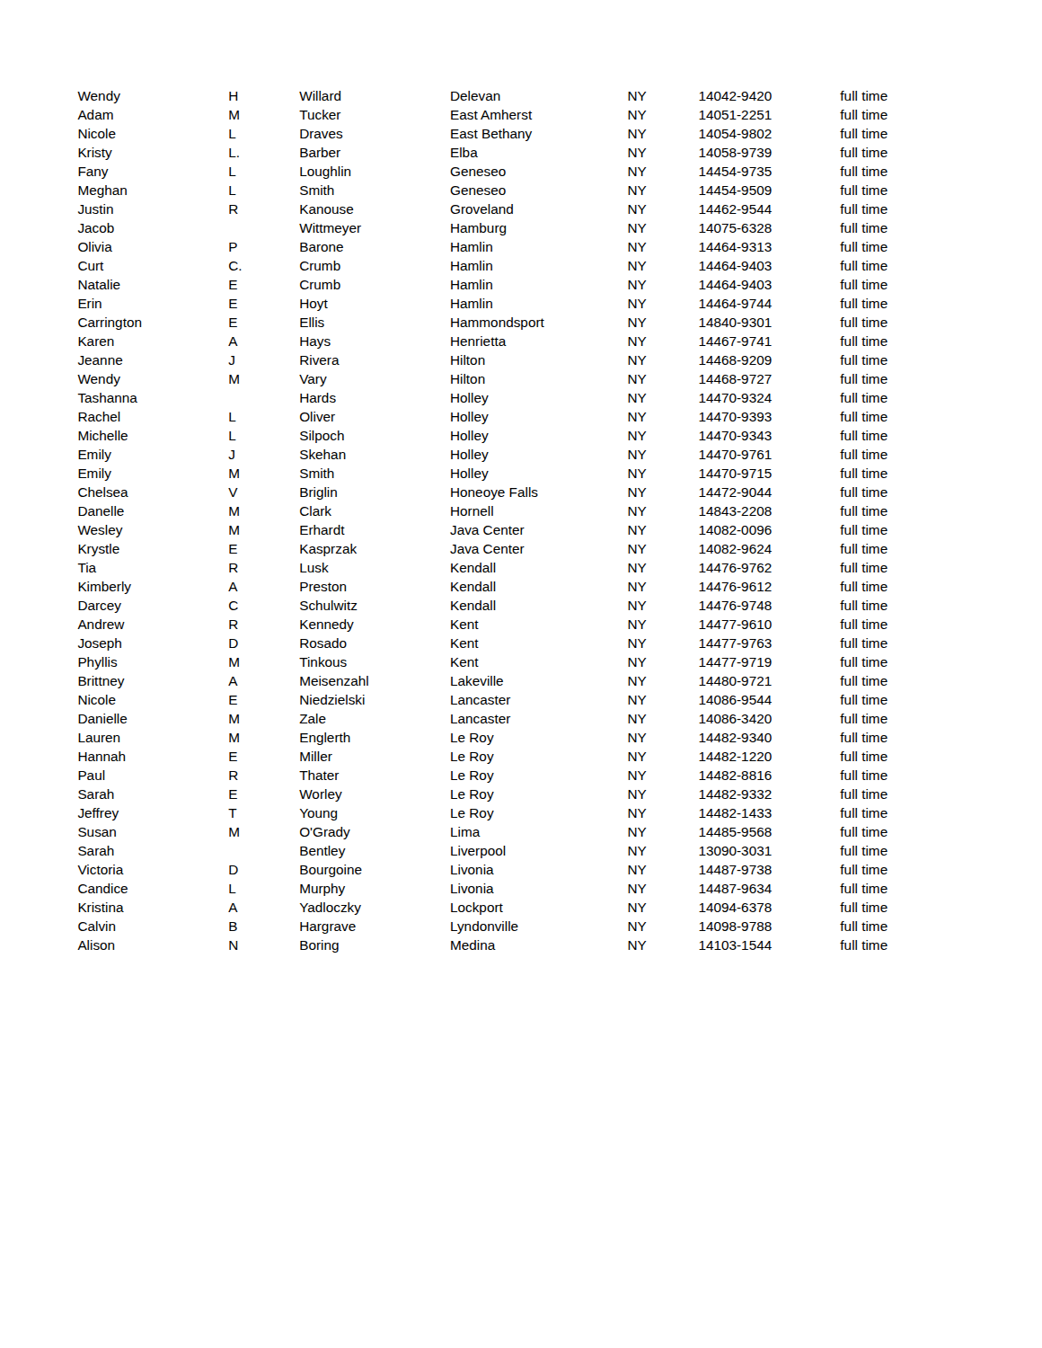| Wendy | H | Willard | Delevan | NY | 14042-9420 | full time |
| Adam | M | Tucker | East Amherst | NY | 14051-2251 | full time |
| Nicole | L | Draves | East Bethany | NY | 14054-9802 | full time |
| Kristy | L. | Barber | Elba | NY | 14058-9739 | full time |
| Fany | L | Loughlin | Geneseo | NY | 14454-9735 | full time |
| Meghan | L | Smith | Geneseo | NY | 14454-9509 | full time |
| Justin | R | Kanouse | Groveland | NY | 14462-9544 | full time |
| Jacob | | Wittmeyer | Hamburg | NY | 14075-6328 | full time |
| Olivia | P | Barone | Hamlin | NY | 14464-9313 | full time |
| Curt | C. | Crumb | Hamlin | NY | 14464-9403 | full time |
| Natalie | E | Crumb | Hamlin | NY | 14464-9403 | full time |
| Erin | E | Hoyt | Hamlin | NY | 14464-9744 | full time |
| Carrington | E | Ellis | Hammondsport | NY | 14840-9301 | full time |
| Karen | A | Hays | Henrietta | NY | 14467-9741 | full time |
| Jeanne | J | Rivera | Hilton | NY | 14468-9209 | full time |
| Wendy | M | Vary | Hilton | NY | 14468-9727 | full time |
| Tashanna | | Hards | Holley | NY | 14470-9324 | full time |
| Rachel | L | Oliver | Holley | NY | 14470-9393 | full time |
| Michelle | L | Silpoch | Holley | NY | 14470-9343 | full time |
| Emily | J | Skehan | Holley | NY | 14470-9761 | full time |
| Emily | M | Smith | Holley | NY | 14470-9715 | full time |
| Chelsea | V | Briglin | Honeoye Falls | NY | 14472-9044 | full time |
| Danelle | M | Clark | Hornell | NY | 14843-2208 | full time |
| Wesley | M | Erhardt | Java Center | NY | 14082-0096 | full time |
| Krystle | E | Kasprzak | Java Center | NY | 14082-9624 | full time |
| Tia | R | Lusk | Kendall | NY | 14476-9762 | full time |
| Kimberly | A | Preston | Kendall | NY | 14476-9612 | full time |
| Darcey | C | Schulwitz | Kendall | NY | 14476-9748 | full time |
| Andrew | R | Kennedy | Kent | NY | 14477-9610 | full time |
| Joseph | D | Rosado | Kent | NY | 14477-9763 | full time |
| Phyllis | M | Tinkous | Kent | NY | 14477-9719 | full time |
| Brittney | A | Meisenzahl | Lakeville | NY | 14480-9721 | full time |
| Nicole | E | Niedzielski | Lancaster | NY | 14086-9544 | full time |
| Danielle | M | Zale | Lancaster | NY | 14086-3420 | full time |
| Lauren | M | Englerth | Le Roy | NY | 14482-9340 | full time |
| Hannah | E | Miller | Le Roy | NY | 14482-1220 | full time |
| Paul | R | Thater | Le Roy | NY | 14482-8816 | full time |
| Sarah | E | Worley | Le Roy | NY | 14482-9332 | full time |
| Jeffrey | T | Young | Le Roy | NY | 14482-1433 | full time |
| Susan | M | O'Grady | Lima | NY | 14485-9568 | full time |
| Sarah | | Bentley | Liverpool | NY | 13090-3031 | full time |
| Victoria | D | Bourgoine | Livonia | NY | 14487-9738 | full time |
| Candice | L | Murphy | Livonia | NY | 14487-9634 | full time |
| Kristina | A | Yadloczky | Lockport | NY | 14094-6378 | full time |
| Calvin | B | Hargrave | Lyndonville | NY | 14098-9788 | full time |
| Alison | N | Boring | Medina | NY | 14103-1544 | full time |